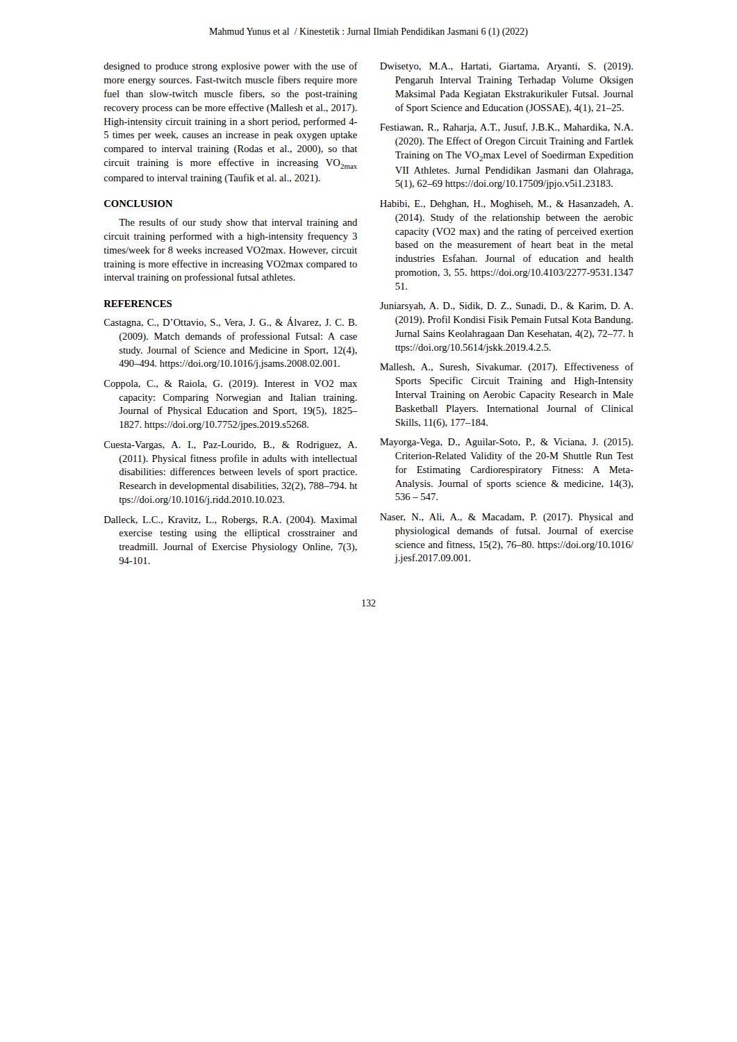Mahmud Yunus et al / Kinestetik : Jurnal Ilmiah Pendidikan Jasmani 6 (1) (2022)
designed to produce strong explosive power with the use of more energy sources. Fast-twitch muscle fibers require more fuel than slow-twitch muscle fibers, so the post-training recovery process can be more effective (Mallesh et al., 2017). High-intensity circuit training in a short period, performed 4-5 times per week, causes an increase in peak oxygen uptake compared to interval training (Rodas et al., 2000), so that circuit training is more effective in increasing VO2max compared to interval training (Taufik et al. al., 2021).
CONCLUSION
The results of our study show that interval training and circuit training performed with a high-intensity frequency 3 times/week for 8 weeks increased VO2max. However, circuit training is more effective in increasing VO2max compared to interval training on professional futsal athletes.
REFERENCES
Castagna, C., D’Ottavio, S., Vera, J. G., & Álvarez, J. C. B. (2009). Match demands of professional Futsal: A case study. Journal of Science and Medicine in Sport, 12(4), 490–494. https://doi.org/10.1016/j.jsams.2008.02.001.
Coppola, C., & Raiola, G. (2019). Interest in VO2 max capacity: Comparing Norwegian and Italian training. Journal of Physical Education and Sport, 19(5), 1825–1827. https://doi.org/10.7752/jpes.2019.s5268.
Cuesta-Vargas, A. I., Paz-Lourido, B., & Rodriguez, A. (2011). Physical fitness profile in adults with intellectual disabilities: differences between levels of sport practice. Research in developmental disabilities, 32(2), 788–794. https://doi.org/10.1016/j.ridd.2010.10.023.
Dalleck, L.C., Kravitz, L., Robergs, R.A. (2004). Maximal exercise testing using the elliptical crosstrainer and treadmill. Journal of Exercise Physiology Online, 7(3), 94-101.
Dwisetyo, M.A., Hartati, Giartama, Aryanti, S. (2019). Pengaruh Interval Training Terhadap Volume Oksigen Maksimal Pada Kegiatan Ekstrakurikuler Futsal. Journal of Sport Science and Education (JOSSAE), 4(1), 21–25.
Festiawan, R., Raharja, A.T., Jusuf, J.B.K., Mahardika, N.A. (2020). The Effect of Oregon Circuit Training and Fartlek Training on The VO2max Level of Soedirman Expedition VII Athletes. Jurnal Pendidikan Jasmani dan Olahraga, 5(1), 62–69 https://doi.org/10.17509/jpjo.v5i1.23183.
Habibi, E., Dehghan, H., Moghiseh, M., & Hasanzadeh, A. (2014). Study of the relationship between the aerobic capacity (VO2 max) and the rating of perceived exertion based on the measurement of heart beat in the metal industries Esfahan. Journal of education and health promotion, 3, 55. https://doi.org/10.4103/2277-9531.134751.
Juniarsyah, A. D., Sidik, D. Z., Sunadi, D., & Karim, D. A. (2019). Profil Kondisi Fisik Pemain Futsal Kota Bandung. Jurnal Sains Keolahragaan Dan Kesehatan, 4(2), 72–77. https://doi.org/10.5614/jskk.2019.4.2.5.
Mallesh, A., Suresh, Sivakumar. (2017). Effectiveness of Sports Specific Circuit Training and High-Intensity Interval Training on Aerobic Capacity Research in Male Basketball Players. International Journal of Clinical Skills, 11(6), 177–184.
Mayorga-Vega, D., Aguilar-Soto, P., & Viciana, J. (2015). Criterion-Related Validity of the 20-M Shuttle Run Test for Estimating Cardiorespiratory Fitness: A Meta-Analysis. Journal of sports science & medicine, 14(3), 536 – 547.
Naser, N., Ali, A., & Macadam, P. (2017). Physical and physiological demands of futsal. Journal of exercise science and fitness, 15(2), 76–80. https://doi.org/10.1016/j.jesf.2017.09.001.
132